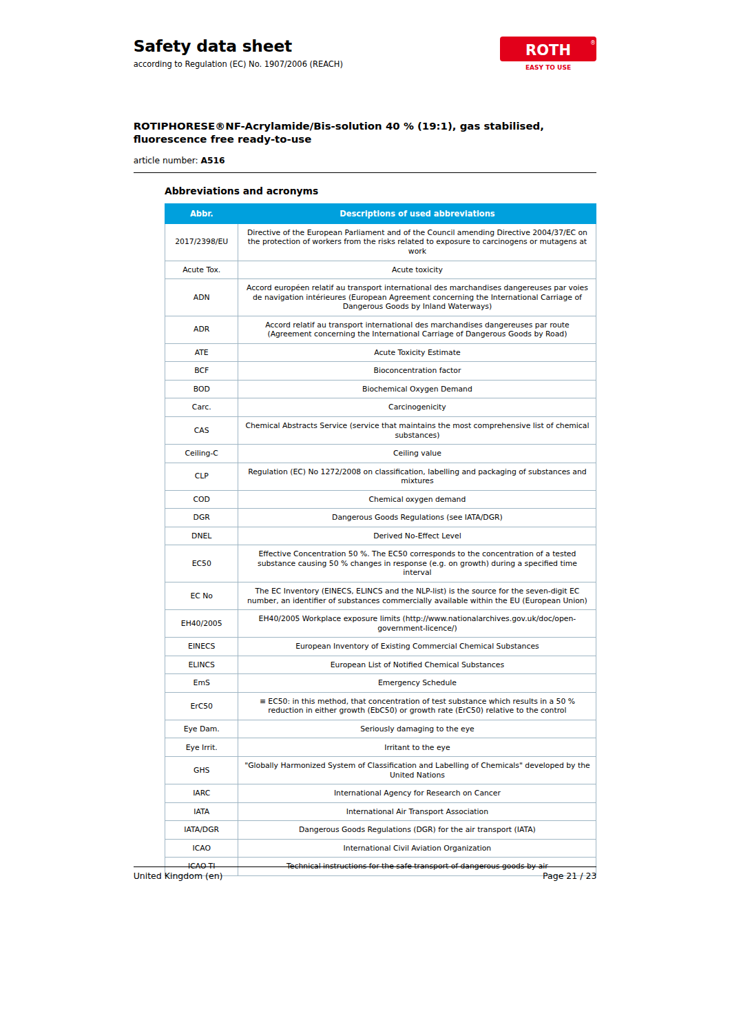ROTH ® EASY TO USE
Safety data sheet
according to Regulation (EC) No. 1907/2006 (REACH)
ROTIPHORESE®NF-Acrylamide/Bis-solution 40 % (19:1), gas stabilised,
fluorescence free ready-to-use
article number: A516
Abbreviations and acronyms
| Abbr. | Descriptions of used abbreviations |
| --- | --- |
| 2017/2398/EU | Directive of the European Parliament and of the Council amending Directive 2004/37/EC on the protection of workers from the risks related to exposure to carcinogens or mutagens at work |
| Acute Tox. | Acute toxicity |
| ADN | Accord européen relatif au transport international des marchandises dangereuses par voies de navigation intérieures (European Agreement concerning the International Carriage of Dangerous Goods by Inland Waterways) |
| ADR | Accord relatif au transport international des marchandises dangereuses par route (Agreement concerning the International Carriage of Dangerous Goods by Road) |
| ATE | Acute Toxicity Estimate |
| BCF | Bioconcentration factor |
| BOD | Biochemical Oxygen Demand |
| Carc. | Carcinogenicity |
| CAS | Chemical Abstracts Service (service that maintains the most comprehensive list of chemical substances) |
| Ceiling-C | Ceiling value |
| CLP | Regulation (EC) No 1272/2008 on classification, labelling and packaging of substances and mixtures |
| COD | Chemical oxygen demand |
| DGR | Dangerous Goods Regulations (see IATA/DGR) |
| DNEL | Derived No-Effect Level |
| EC50 | Effective Concentration 50 %. The EC50 corresponds to the concentration of a tested substance causing 50 % changes in response (e.g. on growth) during a specified time interval |
| EC No | The EC Inventory (EINECS, ELINCS and the NLP-list) is the source for the seven-digit EC number, an identifier of substances commercially available within the EU (European Union) |
| EH40/2005 | EH40/2005 Workplace exposure limits (http://www.nationalarchives.gov.uk/doc/open-government-licence/) |
| EINECS | European Inventory of Existing Commercial Chemical Substances |
| ELINCS | European List of Notified Chemical Substances |
| EmS | Emergency Schedule |
| ErC50 | ≡ EC50: in this method, that concentration of test substance which results in a 50 % reduction in either growth (EbC50) or growth rate (ErC50) relative to the control |
| Eye Dam. | Seriously damaging to the eye |
| Eye Irrit. | Irritant to the eye |
| GHS | "Globally Harmonized System of Classification and Labelling of Chemicals" developed by the United Nations |
| IARC | International Agency for Research on Cancer |
| IATA | International Air Transport Association |
| IATA/DGR | Dangerous Goods Regulations (DGR) for the air transport (IATA) |
| ICAO | International Civil Aviation Organization |
| ICAO-TI | Technical instructions for the safe transport of dangerous goods by air |
United Kingdom (en) Page 21 / 23